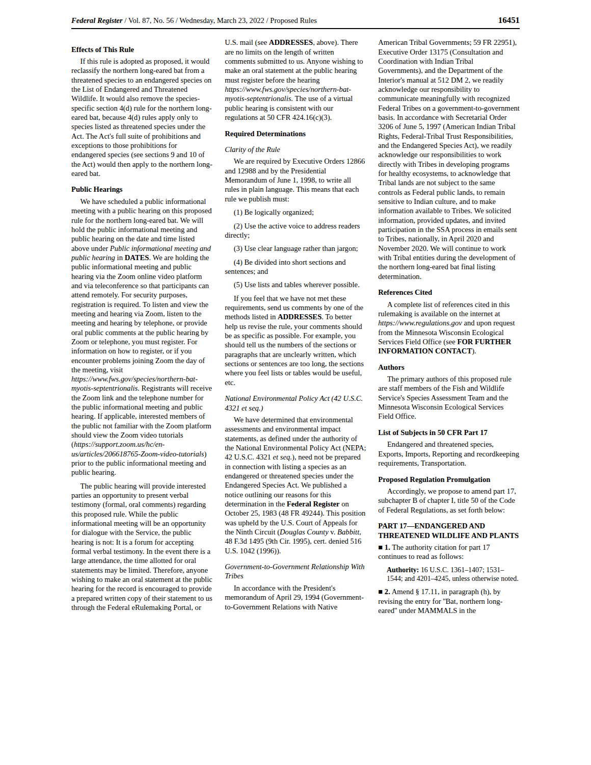Federal Register / Vol. 87, No. 56 / Wednesday, March 23, 2022 / Proposed Rules
16451
Effects of This Rule
If this rule is adopted as proposed, it would reclassify the northern long-eared bat from a threatened species to an endangered species on the List of Endangered and Threatened Wildlife. It would also remove the species-specific section 4(d) rule for the northern long-eared bat, because 4(d) rules apply only to species listed as threatened species under the Act. The Act's full suite of prohibitions and exceptions to those prohibitions for endangered species (see sections 9 and 10 of the Act) would then apply to the northern long-eared bat.
Public Hearings
We have scheduled a public informational meeting with a public hearing on this proposed rule for the northern long-eared bat. We will hold the public informational meeting and public hearing on the date and time listed above under Public informational meeting and public hearing in DATES. We are holding the public informational meeting and public hearing via the Zoom online video platform and via teleconference so that participants can attend remotely. For security purposes, registration is required. To listen and view the meeting and hearing via Zoom, listen to the meeting and hearing by telephone, or provide oral public comments at the public hearing by Zoom or telephone, you must register. For information on how to register, or if you encounter problems joining Zoom the day of the meeting, visit https://www.fws.gov/species/northern-bat-myotis-septentrionalis. Registrants will receive the Zoom link and the telephone number for the public informational meeting and public hearing. If applicable, interested members of the public not familiar with the Zoom platform should view the Zoom video tutorials (https://support.zoom.us/hc/en-us/articles/206618765-Zoom-video-tutorials) prior to the public informational meeting and public hearing.
The public hearing will provide interested parties an opportunity to present verbal testimony (formal, oral comments) regarding this proposed rule. While the public informational meeting will be an opportunity for dialogue with the Service, the public hearing is not: It is a forum for accepting formal verbal testimony. In the event there is a large attendance, the time allotted for oral statements may be limited. Therefore, anyone wishing to make an oral statement at the public hearing for the record is encouraged to provide a prepared written copy of their statement to us through the Federal eRulemaking Portal, or U.S. mail (see ADDRESSES, above). There are no limits on the length of written comments submitted to us. Anyone wishing to make an oral statement at the public hearing must register before the hearing https://www.fws.gov/species/northern-bat-myotis-septentrionalis. The use of a virtual public hearing is consistent with our regulations at 50 CFR 424.16(c)(3).
Required Determinations
Clarity of the Rule
We are required by Executive Orders 12866 and 12988 and by the Presidential Memorandum of June 1, 1998, to write all rules in plain language. This means that each rule we publish must:
(1) Be logically organized;
(2) Use the active voice to address readers directly;
(3) Use clear language rather than jargon;
(4) Be divided into short sections and sentences; and
(5) Use lists and tables wherever possible.
If you feel that we have not met these requirements, send us comments by one of the methods listed in ADDRESSES. To better help us revise the rule, your comments should be as specific as possible. For example, you should tell us the numbers of the sections or paragraphs that are unclearly written, which sections or sentences are too long, the sections where you feel lists or tables would be useful, etc.
National Environmental Policy Act (42 U.S.C. 4321 et seq.)
We have determined that environmental assessments and environmental impact statements, as defined under the authority of the National Environmental Policy Act (NEPA; 42 U.S.C. 4321 et seq.), need not be prepared in connection with listing a species as an endangered or threatened species under the Endangered Species Act. We published a notice outlining our reasons for this determination in the Federal Register on October 25, 1983 (48 FR 49244). This position was upheld by the U.S. Court of Appeals for the Ninth Circuit (Douglas County v. Babbitt, 48 F.3d 1495 (9th Cir. 1995), cert. denied 516 U.S. 1042 (1996)).
Government-to-Government Relationship With Tribes
In accordance with the President's memorandum of April 29, 1994 (Government-to-Government Relations with Native American Tribal Governments; 59 FR 22951), Executive Order 13175 (Consultation and Coordination with Indian Tribal Governments), and the Department of the Interior's manual at 512 DM 2, we readily acknowledge our responsibility to communicate meaningfully with recognized Federal Tribes on a government-to-government basis. In accordance with Secretarial Order 3206 of June 5, 1997 (American Indian Tribal Rights, Federal-Tribal Trust Responsibilities, and the Endangered Species Act), we readily acknowledge our responsibilities to work directly with Tribes in developing programs for healthy ecosystems, to acknowledge that Tribal lands are not subject to the same controls as Federal public lands, to remain sensitive to Indian culture, and to make information available to Tribes. We solicited information, provided updates, and invited participation in the SSA process in emails sent to Tribes, nationally, in April 2020 and November 2020. We will continue to work with Tribal entities during the development of the northern long-eared bat final listing determination.
References Cited
A complete list of references cited in this rulemaking is available on the internet at https://www.regulations.gov and upon request from the Minnesota Wisconsin Ecological Services Field Office (see FOR FURTHER INFORMATION CONTACT).
Authors
The primary authors of this proposed rule are staff members of the Fish and Wildlife Service's Species Assessment Team and the Minnesota Wisconsin Ecological Services Field Office.
List of Subjects in 50 CFR Part 17
Endangered and threatened species, Exports, Imports, Reporting and recordkeeping requirements, Transportation.
Proposed Regulation Promulgation
Accordingly, we propose to amend part 17, subchapter B of chapter I, title 50 of the Code of Federal Regulations, as set forth below:
PART 17—ENDANGERED AND THREATENED WILDLIFE AND PLANTS
■ 1. The authority citation for part 17 continues to read as follows:
Authority: 16 U.S.C. 1361–1407; 1531–1544; and 4201–4245, unless otherwise noted.
■ 2. Amend § 17.11, in paragraph (h), by revising the entry for ''Bat, northern long-eared'' under MAMMALS in the